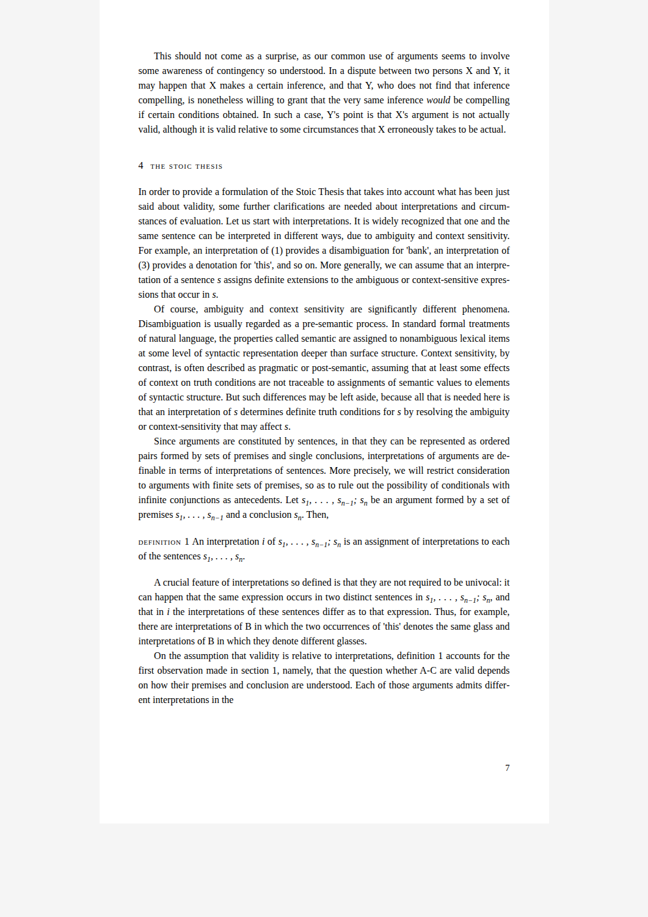This should not come as a surprise, as our common use of arguments seems to involve some awareness of contingency so understood. In a dispute between two persons X and Y, it may happen that X makes a certain inference, and that Y, who does not find that inference compelling, is nonetheless willing to grant that the very same inference would be compelling if certain conditions obtained. In such a case, Y's point is that X's argument is not actually valid, although it is valid relative to some circumstances that X erroneously takes to be actual.
4 the stoic thesis
In order to provide a formulation of the Stoic Thesis that takes into account what has been just said about validity, some further clarifications are needed about interpretations and circumstances of evaluation. Let us start with interpretations. It is widely recognized that one and the same sentence can be interpreted in different ways, due to ambiguity and context sensitivity. For example, an interpretation of (1) provides a disambiguation for 'bank', an interpretation of (3) provides a denotation for 'this', and so on. More generally, we can assume that an interpretation of a sentence s assigns definite extensions to the ambiguous or context-sensitive expressions that occur in s.
Of course, ambiguity and context sensitivity are significantly different phenomena. Disambiguation is usually regarded as a pre-semantic process. In standard formal treatments of natural language, the properties called semantic are assigned to nonambiguous lexical items at some level of syntactic representation deeper than surface structure. Context sensitivity, by contrast, is often described as pragmatic or post-semantic, assuming that at least some effects of context on truth conditions are not traceable to assignments of semantic values to elements of syntactic structure. But such differences may be left aside, because all that is needed here is that an interpretation of s determines definite truth conditions for s by resolving the ambiguity or context-sensitivity that may affect s.
Since arguments are constituted by sentences, in that they can be represented as ordered pairs formed by sets of premises and single conclusions, interpretations of arguments are definable in terms of interpretations of sentences. More precisely, we will restrict consideration to arguments with finite sets of premises, so as to rule out the possibility of conditionals with infinite conjunctions as antecedents. Let s1, . . . , sn−1; sn be an argument formed by a set of premises s1, . . . , sn−1 and a conclusion sn. Then,
definition 1 An interpretation i of s1, . . . , sn−1; sn is an assignment of interpretations to each of the sentences s1, . . . , sn.
A crucial feature of interpretations so defined is that they are not required to be univocal: it can happen that the same expression occurs in two distinct sentences in s1, . . . , sn−1; sn, and that in i the interpretations of these sentences differ as to that expression. Thus, for example, there are interpretations of B in which the two occurrences of 'this' denotes the same glass and interpretations of B in which they denote different glasses.
On the assumption that validity is relative to interpretations, definition 1 accounts for the first observation made in section 1, namely, that the question whether A-C are valid depends on how their premises and conclusion are understood. Each of those arguments admits different interpretations in the
7